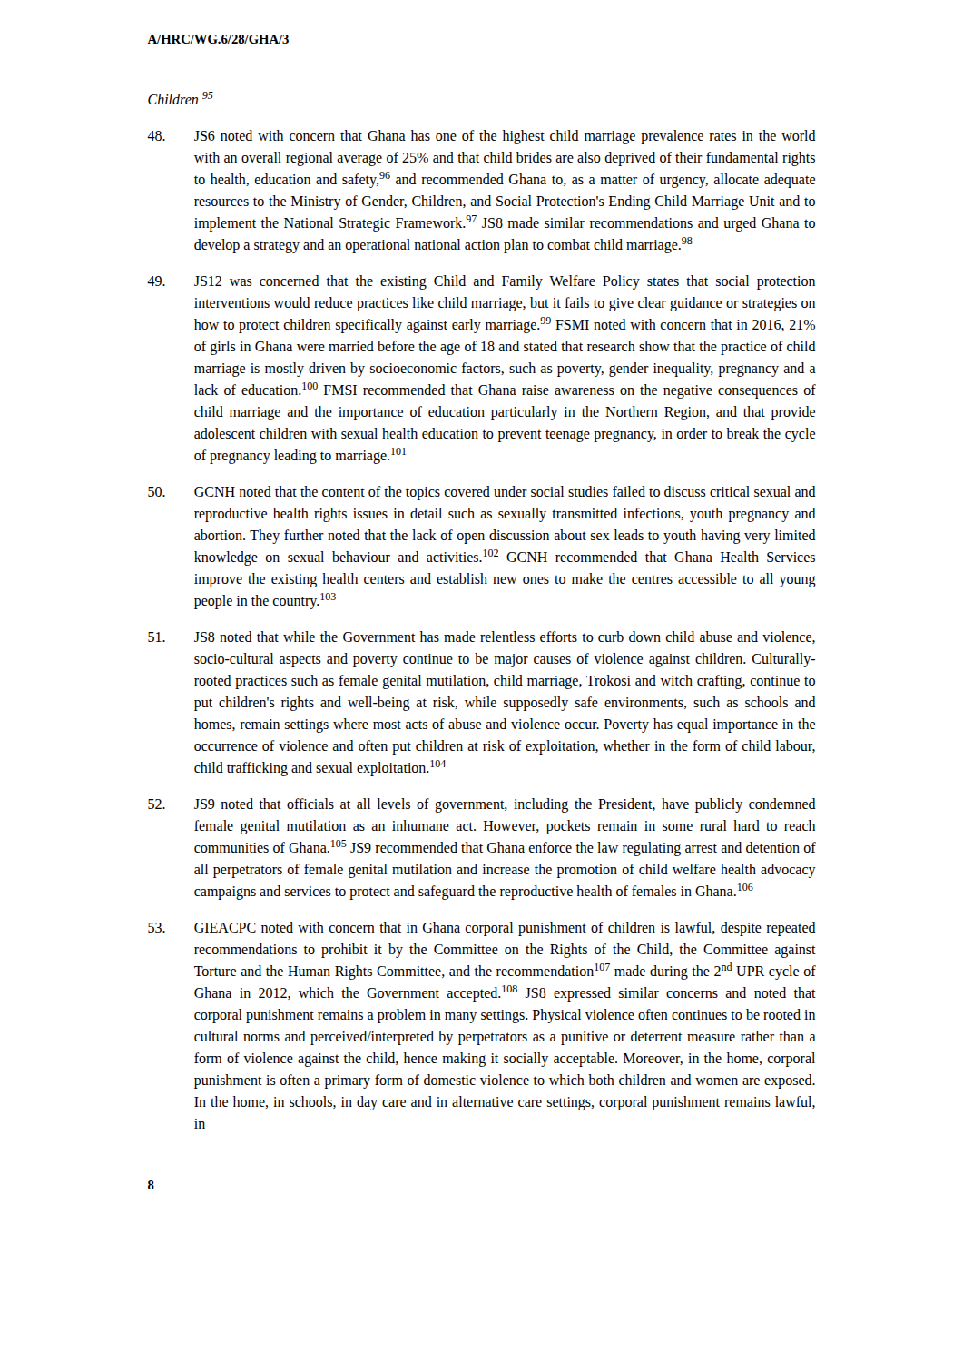A/HRC/WG.6/28/GHA/3
Children 95
48.
JS6 noted with concern that Ghana has one of the highest child marriage prevalence rates in the world with an overall regional average of 25% and that child brides are also deprived of their fundamental rights to health, education and safety,96 and recommended Ghana to, as a matter of urgency, allocate adequate resources to the Ministry of Gender, Children, and Social Protection's Ending Child Marriage Unit and to implement the National Strategic Framework.97 JS8 made similar recommendations and urged Ghana to develop a strategy and an operational national action plan to combat child marriage.98
49.
JS12 was concerned that the existing Child and Family Welfare Policy states that social protection interventions would reduce practices like child marriage, but it fails to give clear guidance or strategies on how to protect children specifically against early marriage.99 FSMI noted with concern that in 2016, 21% of girls in Ghana were married before the age of 18 and stated that research show that the practice of child marriage is mostly driven by socioeconomic factors, such as poverty, gender inequality, pregnancy and a lack of education.100 FMSI recommended that Ghana raise awareness on the negative consequences of child marriage and the importance of education particularly in the Northern Region, and that provide adolescent children with sexual health education to prevent teenage pregnancy, in order to break the cycle of pregnancy leading to marriage.101
50.
GCNH noted that the content of the topics covered under social studies failed to discuss critical sexual and reproductive health rights issues in detail such as sexually transmitted infections, youth pregnancy and abortion. They further noted that the lack of open discussion about sex leads to youth having very limited knowledge on sexual behaviour and activities.102 GCNH recommended that Ghana Health Services improve the existing health centers and establish new ones to make the centres accessible to all young people in the country.103
51.
JS8 noted that while the Government has made relentless efforts to curb down child abuse and violence, socio-cultural aspects and poverty continue to be major causes of violence against children. Culturally-rooted practices such as female genital mutilation, child marriage, Trokosi and witch crafting, continue to put children's rights and well-being at risk, while supposedly safe environments, such as schools and homes, remain settings where most acts of abuse and violence occur. Poverty has equal importance in the occurrence of violence and often put children at risk of exploitation, whether in the form of child labour, child trafficking and sexual exploitation.104
52.
JS9 noted that officials at all levels of government, including the President, have publicly condemned female genital mutilation as an inhumane act. However, pockets remain in some rural hard to reach communities of Ghana.105 JS9 recommended that Ghana enforce the law regulating arrest and detention of all perpetrators of female genital mutilation and increase the promotion of child welfare health advocacy campaigns and services to protect and safeguard the reproductive health of females in Ghana.106
53.
GIEACPC noted with concern that in Ghana corporal punishment of children is lawful, despite repeated recommendations to prohibit it by the Committee on the Rights of the Child, the Committee against Torture and the Human Rights Committee, and the recommendation107 made during the 2nd UPR cycle of Ghana in 2012, which the Government accepted.108 JS8 expressed similar concerns and noted that corporal punishment remains a problem in many settings. Physical violence often continues to be rooted in cultural norms and perceived/interpreted by perpetrators as a punitive or deterrent measure rather than a form of violence against the child, hence making it socially acceptable. Moreover, in the home, corporal punishment is often a primary form of domestic violence to which both children and women are exposed. In the home, in schools, in day care and in alternative care settings, corporal punishment remains lawful, in
8